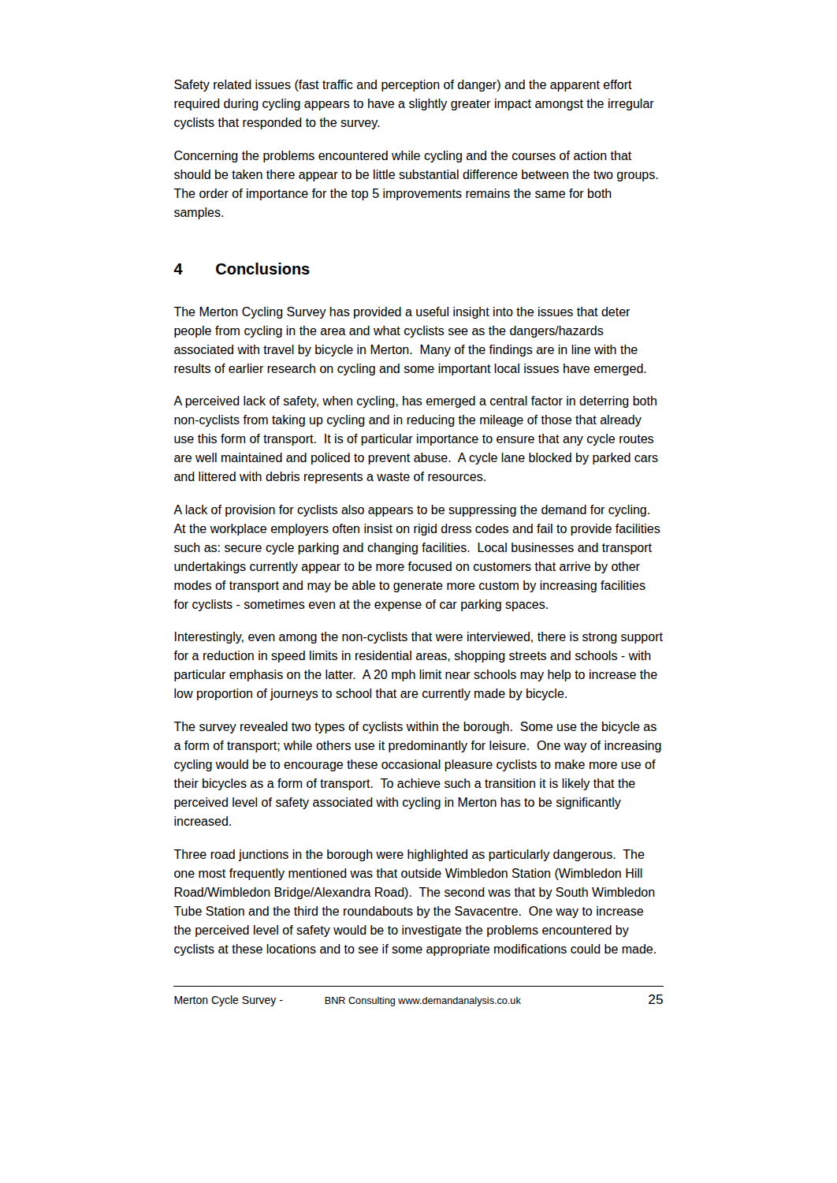Safety related issues (fast traffic and perception of danger) and the apparent effort required during cycling appears to have a slightly greater impact amongst the irregular cyclists that responded to the survey.
Concerning the problems encountered while cycling and the courses of action that should be taken there appear to be little substantial difference between the two groups. The order of importance for the top 5 improvements remains the same for both samples.
4 Conclusions
The Merton Cycling Survey has provided a useful insight into the issues that deter people from cycling in the area and what cyclists see as the dangers/hazards associated with travel by bicycle in Merton. Many of the findings are in line with the results of earlier research on cycling and some important local issues have emerged.
A perceived lack of safety, when cycling, has emerged a central factor in deterring both non-cyclists from taking up cycling and in reducing the mileage of those that already use this form of transport. It is of particular importance to ensure that any cycle routes are well maintained and policed to prevent abuse. A cycle lane blocked by parked cars and littered with debris represents a waste of resources.
A lack of provision for cyclists also appears to be suppressing the demand for cycling. At the workplace employers often insist on rigid dress codes and fail to provide facilities such as: secure cycle parking and changing facilities. Local businesses and transport undertakings currently appear to be more focused on customers that arrive by other modes of transport and may be able to generate more custom by increasing facilities for cyclists - sometimes even at the expense of car parking spaces.
Interestingly, even among the non-cyclists that were interviewed, there is strong support for a reduction in speed limits in residential areas, shopping streets and schools - with particular emphasis on the latter. A 20 mph limit near schools may help to increase the low proportion of journeys to school that are currently made by bicycle.
The survey revealed two types of cyclists within the borough. Some use the bicycle as a form of transport; while others use it predominantly for leisure. One way of increasing cycling would be to encourage these occasional pleasure cyclists to make more use of their bicycles as a form of transport. To achieve such a transition it is likely that the perceived level of safety associated with cycling in Merton has to be significantly increased.
Three road junctions in the borough were highlighted as particularly dangerous. The one most frequently mentioned was that outside Wimbledon Station (Wimbledon Hill Road/Wimbledon Bridge/Alexandra Road). The second was that by South Wimbledon Tube Station and the third the roundabouts by the Savacentre. One way to increase the perceived level of safety would be to investigate the problems encountered by cyclists at these locations and to see if some appropriate modifications could be made.
Merton Cycle Survey - BNR Consulting www.demandanalysis.co.uk 25